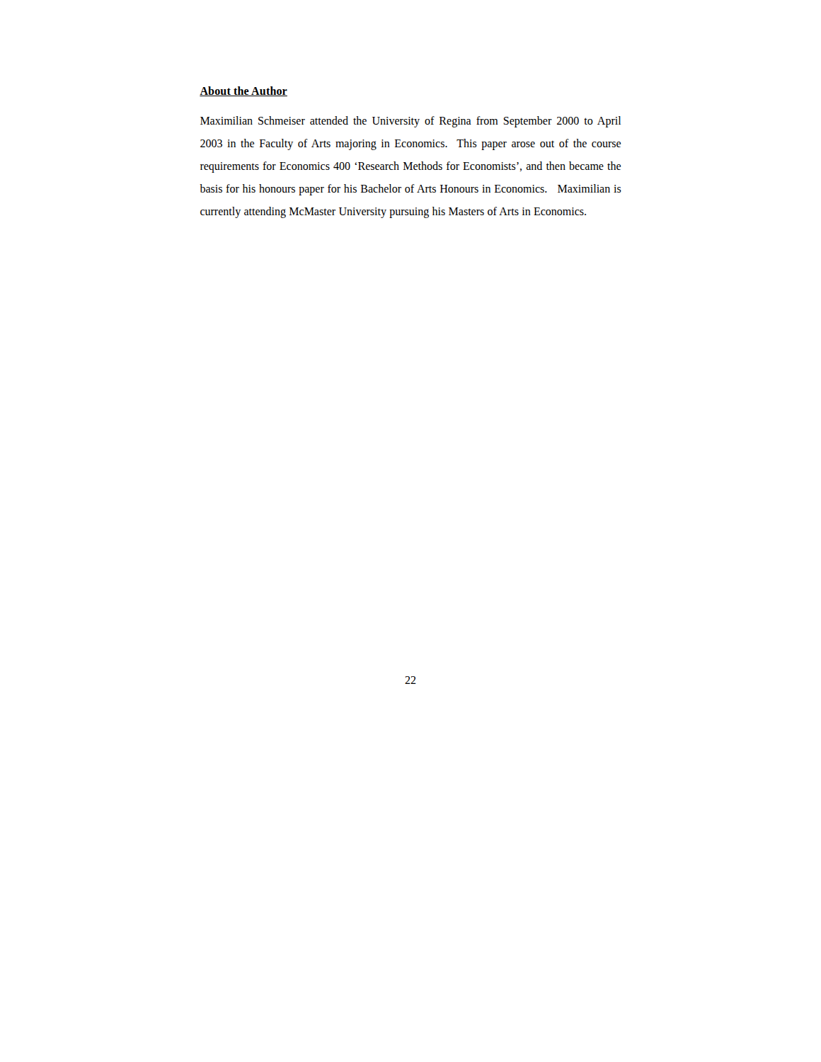About the Author
Maximilian Schmeiser attended the University of Regina from September 2000 to April 2003 in the Faculty of Arts majoring in Economics. This paper arose out of the course requirements for Economics 400 ‘Research Methods for Economists’, and then became the basis for his honours paper for his Bachelor of Arts Honours in Economics. Maximilian is currently attending McMaster University pursuing his Masters of Arts in Economics.
22